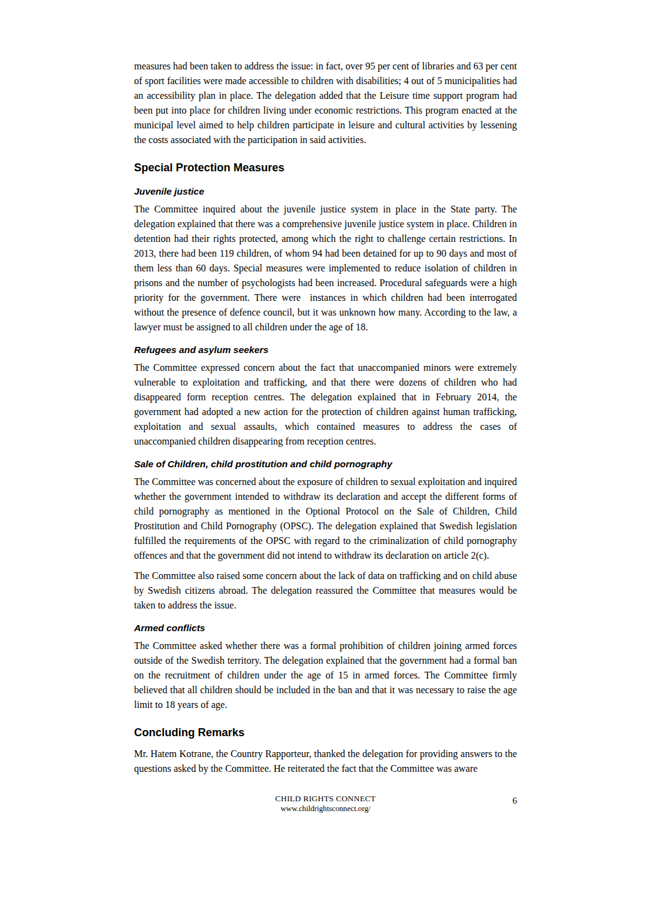measures had been taken to address the issue: in fact, over 95 per cent of libraries and 63 per cent of sport facilities were made accessible to children with disabilities; 4 out of 5 municipalities had an accessibility plan in place. The delegation added that the Leisure time support program had been put into place for children living under economic restrictions. This program enacted at the municipal level aimed to help children participate in leisure and cultural activities by lessening the costs associated with the participation in said activities.
Special Protection Measures
Juvenile justice
The Committee inquired about the juvenile justice system in place in the State party. The delegation explained that there was a comprehensive juvenile justice system in place. Children in detention had their rights protected, among which the right to challenge certain restrictions. In 2013, there had been 119 children, of whom 94 had been detained for up to 90 days and most of them less than 60 days. Special measures were implemented to reduce isolation of children in prisons and the number of psychologists had been increased. Procedural safeguards were a high priority for the government. There were instances in which children had been interrogated without the presence of defence council, but it was unknown how many. According to the law, a lawyer must be assigned to all children under the age of 18.
Refugees and asylum seekers
The Committee expressed concern about the fact that unaccompanied minors were extremely vulnerable to exploitation and trafficking, and that there were dozens of children who had disappeared form reception centres. The delegation explained that in February 2014, the government had adopted a new action for the protection of children against human trafficking, exploitation and sexual assaults, which contained measures to address the cases of unaccompanied children disappearing from reception centres.
Sale of Children, child prostitution and child pornography
The Committee was concerned about the exposure of children to sexual exploitation and inquired whether the government intended to withdraw its declaration and accept the different forms of child pornography as mentioned in the Optional Protocol on the Sale of Children, Child Prostitution and Child Pornography (OPSC). The delegation explained that Swedish legislation fulfilled the requirements of the OPSC with regard to the criminalization of child pornography offences and that the government did not intend to withdraw its declaration on article 2(c).
The Committee also raised some concern about the lack of data on trafficking and on child abuse by Swedish citizens abroad. The delegation reassured the Committee that measures would be taken to address the issue.
Armed conflicts
The Committee asked whether there was a formal prohibition of children joining armed forces outside of the Swedish territory. The delegation explained that the government had a formal ban on the recruitment of children under the age of 15 in armed forces. The Committee firmly believed that all children should be included in the ban and that it was necessary to raise the age limit to 18 years of age.
Concluding Remarks
Mr. Hatem Kotrane, the Country Rapporteur, thanked the delegation for providing answers to the questions asked by the Committee. He reiterated the fact that the Committee was aware
CHILD RIGHTS CONNECT
www.childrightsconnect.org/
6